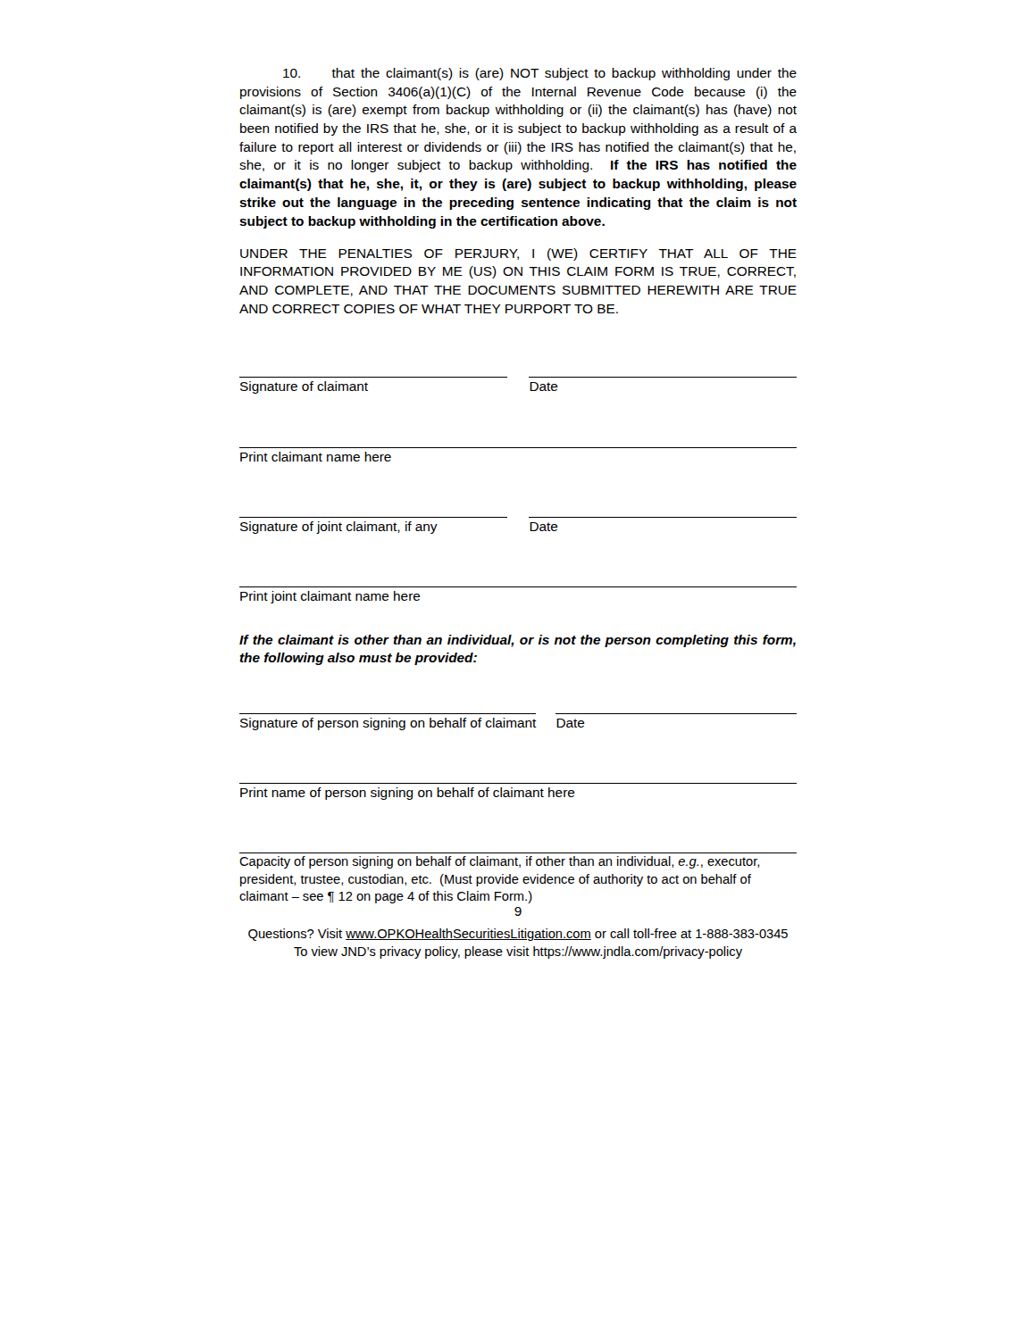10. that the claimant(s) is (are) NOT subject to backup withholding under the provisions of Section 3406(a)(1)(C) of the Internal Revenue Code because (i) the claimant(s) is (are) exempt from backup withholding or (ii) the claimant(s) has (have) not been notified by the IRS that he, she, or it is subject to backup withholding as a result of a failure to report all interest or dividends or (iii) the IRS has notified the claimant(s) that he, she, or it is no longer subject to backup withholding. If the IRS has notified the claimant(s) that he, she, it, or they is (are) subject to backup withholding, please strike out the language in the preceding sentence indicating that the claim is not subject to backup withholding in the certification above.
UNDER THE PENALTIES OF PERJURY, I (WE) CERTIFY THAT ALL OF THE INFORMATION PROVIDED BY ME (US) ON THIS CLAIM FORM IS TRUE, CORRECT, AND COMPLETE, AND THAT THE DOCUMENTS SUBMITTED HEREWITH ARE TRUE AND CORRECT COPIES OF WHAT THEY PURPORT TO BE.
| Signature of claimant | | Date |
| Print claimant name here |
| Signature of joint claimant, if any | | Date |
| Print joint claimant name here |
If the claimant is other than an individual, or is not the person completing this form, the following also must be provided:
| Signature of person signing on behalf of claimant | | Date |
| Print name of person signing on behalf of claimant here |
| Capacity of person signing on behalf of claimant, if other than an individual, e.g. , executor, president, trustee, custodian, etc. (Must provide evidence of authority to act on behalf of claimant – see ¶ 12 on page 4 of this Claim Form.) |
9
Questions? Visit www.OPKOHealthSecuritiesLitigation.com or call toll-free at 1-888-383-0345
To view JND’s privacy policy, please visit https://www.jndla.com/privacy-policy